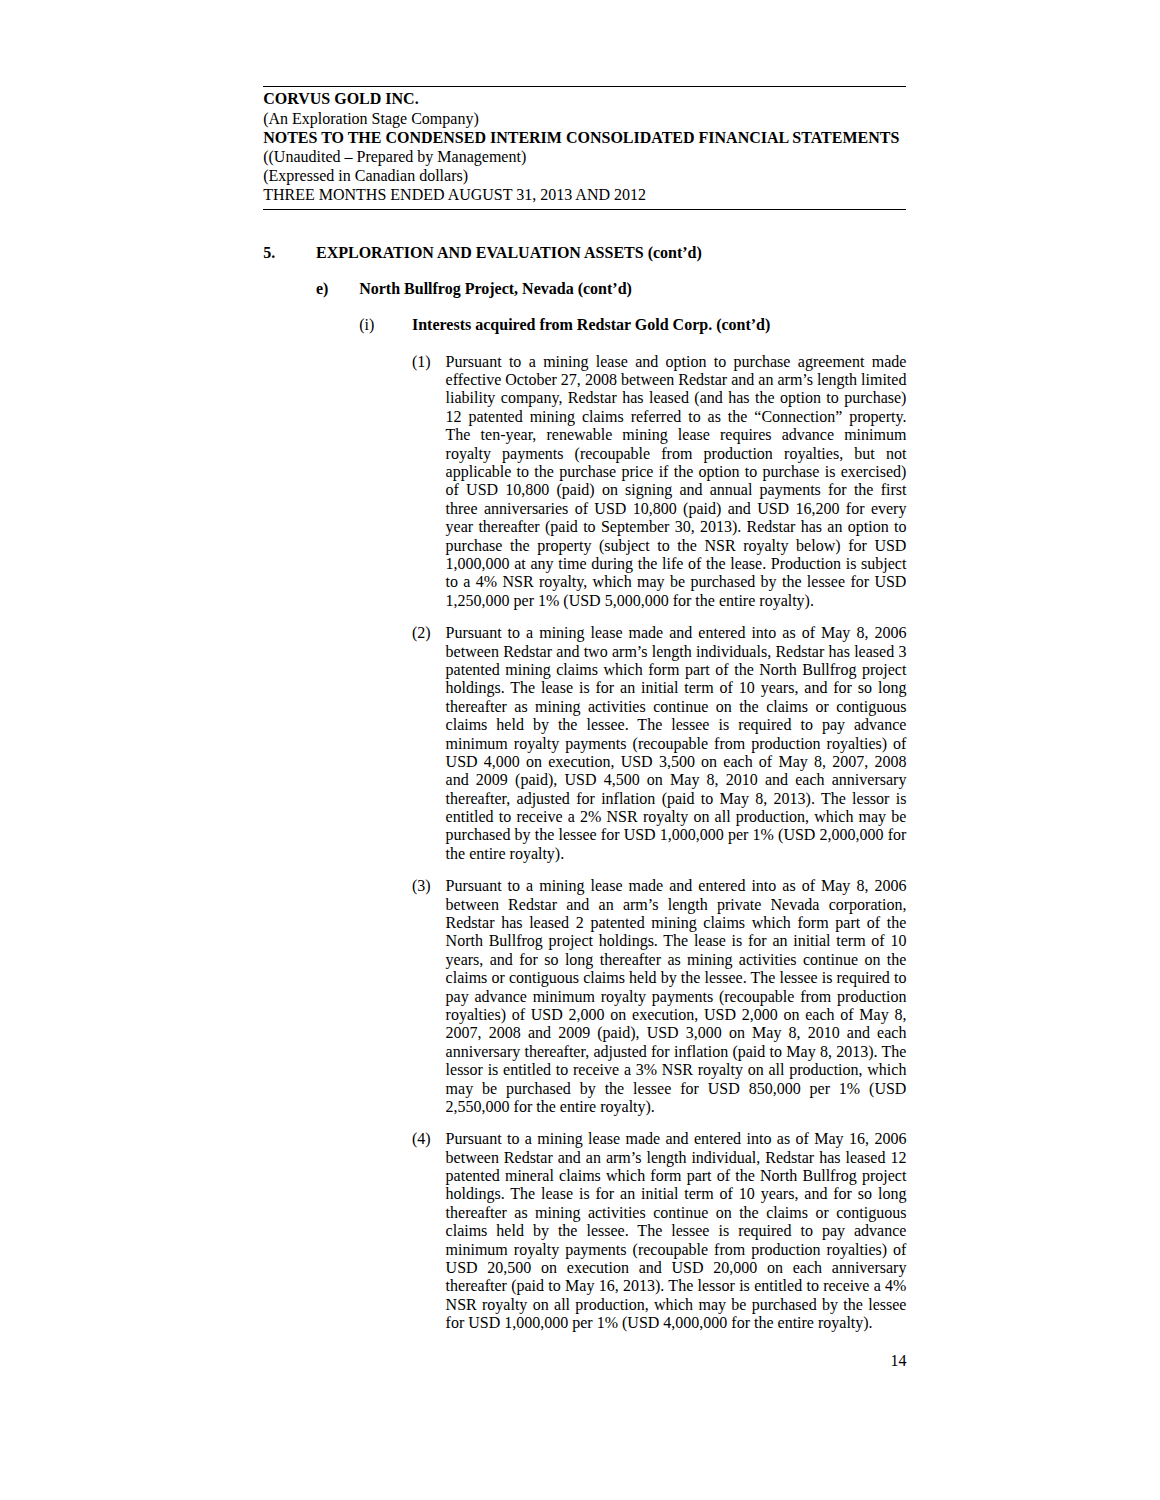CORVUS GOLD INC.
(An Exploration Stage Company)
NOTES TO THE CONDENSED INTERIM CONSOLIDATED FINANCIAL STATEMENTS
((Unaudited – Prepared by Management)
(Expressed in Canadian dollars)
THREE MONTHS ENDED AUGUST 31, 2013 AND 2012
5.
EXPLORATION AND EVALUATION ASSETS (cont’d)
e)
North Bullfrog Project, Nevada (cont’d)
(i)
Interests acquired from Redstar Gold Corp. (cont’d)
(1)
Pursuant to a mining lease and option to purchase agreement made effective October 27, 2008 between Redstar and an arm’s length limited liability company, Redstar has leased (and has the option to purchase) 12 patented mining claims referred to as the “Connection” property. The ten-year, renewable mining lease requires advance minimum royalty payments (recoupable from production royalties, but not applicable to the purchase price if the option to purchase is exercised) of USD 10,800 (paid) on signing and annual payments for the first three anniversaries of USD 10,800 (paid) and USD 16,200 for every year thereafter (paid to September 30, 2013). Redstar has an option to purchase the property (subject to the NSR royalty below) for USD 1,000,000 at any time during the life of the lease. Production is subject to a 4% NSR royalty, which may be purchased by the lessee for USD 1,250,000 per 1% (USD 5,000,000 for the entire royalty).
(2)
Pursuant to a mining lease made and entered into as of May 8, 2006 between Redstar and two arm’s length individuals, Redstar has leased 3 patented mining claims which form part of the North Bullfrog project holdings. The lease is for an initial term of 10 years, and for so long thereafter as mining activities continue on the claims or contiguous claims held by the lessee. The lessee is required to pay advance minimum royalty payments (recoupable from production royalties) of USD 4,000 on execution, USD 3,500 on each of May 8, 2007, 2008 and 2009 (paid), USD 4,500 on May 8, 2010 and each anniversary thereafter, adjusted for inflation (paid to May 8, 2013). The lessor is entitled to receive a 2% NSR royalty on all production, which may be purchased by the lessee for USD 1,000,000 per 1% (USD 2,000,000 for the entire royalty).
(3)
Pursuant to a mining lease made and entered into as of May 8, 2006 between Redstar and an arm’s length private Nevada corporation, Redstar has leased 2 patented mining claims which form part of the North Bullfrog project holdings. The lease is for an initial term of 10 years, and for so long thereafter as mining activities continue on the claims or contiguous claims held by the lessee. The lessee is required to pay advance minimum royalty payments (recoupable from production royalties) of USD 2,000 on execution, USD 2,000 on each of May 8, 2007, 2008 and 2009 (paid), USD 3,000 on May 8, 2010 and each anniversary thereafter, adjusted for inflation (paid to May 8, 2013). The lessor is entitled to receive a 3% NSR royalty on all production, which may be purchased by the lessee for USD 850,000 per 1% (USD 2,550,000 for the entire royalty).
(4)
Pursuant to a mining lease made and entered into as of May 16, 2006 between Redstar and an arm’s length individual, Redstar has leased 12 patented mineral claims which form part of the North Bullfrog project holdings. The lease is for an initial term of 10 years, and for so long thereafter as mining activities continue on the claims or contiguous claims held by the lessee. The lessee is required to pay advance minimum royalty payments (recoupable from production royalties) of USD 20,500 on execution and USD 20,000 on each anniversary thereafter (paid to May 16, 2013). The lessor is entitled to receive a 4% NSR royalty on all production, which may be purchased by the lessee for USD 1,000,000 per 1% (USD 4,000,000 for the entire royalty).
14